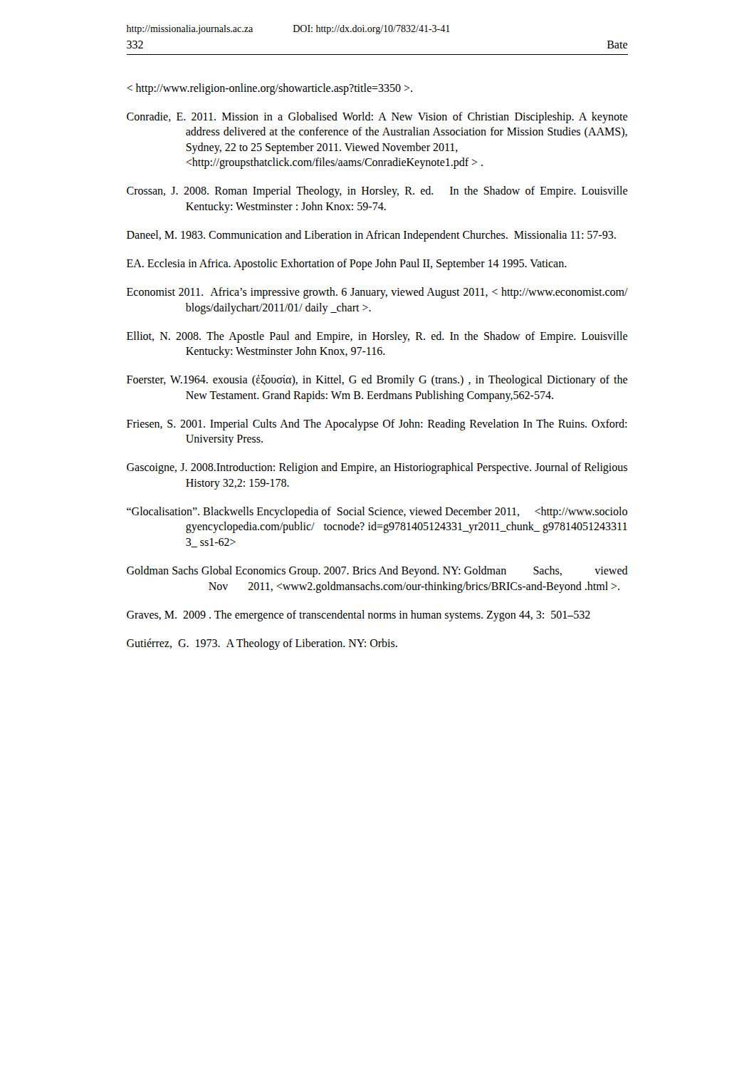http://missionalia.journals.ac.za DOI: http://dx.doi.org/10/7832/41-3-41
332 Bate
< http://www.religion-online.org/showarticle.asp?title=3350 >.
Conradie, E. 2011. Mission in a Globalised World: A New Vision of Christian Discipleship. A keynote address delivered at the conference of the Australian Association for Mission Studies (AAMS), Sydney, 22 to 25 September 2011. Viewed November 2011,
<http://groupsthatclick.com/files/aams/ConradieKeynote1.pdf > .
Crossan, J. 2008. Roman Imperial Theology, in Horsley, R. ed. In the Shadow of Empire. Louisville Kentucky: Westminster : John Knox: 59-74.
Daneel, M. 1983. Communication and Liberation in African Independent Churches. Missionalia 11: 57-93.
EA. Ecclesia in Africa. Apostolic Exhortation of Pope John Paul II, September 14 1995. Vatican.
Economist 2011. Africa’s impressive growth. 6 January, viewed August 2011, < http://www.economist.com/blogs/dailychart/2011/01/ daily _chart >.
Elliot, N. 2008. The Apostle Paul and Empire, in Horsley, R. ed. In the Shadow of Empire. Louisville Kentucky: Westminster John Knox, 97-116.
Foerster, W.1964. exousia (ἐξουσία), in Kittel, G ed Bromily G (trans.) , in Theological Dictionary of the New Testament. Grand Rapids: Wm B. Eerdmans Publishing Company,562-574.
Friesen, S. 2001. Imperial Cults And The Apocalypse Of John: Reading Revelation In The Ruins. Oxford: University Press.
Gascoigne, J. 2008.Introduction: Religion and Empire, an Historiographical Perspective. Journal of Religious History 32,2: 159-178.
“Glocalisation”. Blackwells Encyclopedia of Social Science, viewed December 2011, <http://www.sociologyencyclopedia.com/public/ tocnode? id=g9781405124331_yr2011_chunk_ g978140512433113_ ss1-62>
Goldman Sachs Global Economics Group. 2007. Brics And Beyond. NY: Goldman Sachs, viewed Nov 2011, <www2.goldmansachs.com/our-thinking/brics/BRICs-and-Beyond .html >.
Graves, M. 2009 . The emergence of transcendental norms in human systems. Zygon 44, 3: 501–532
Gutiérrez, G. 1973. A Theology of Liberation. NY: Orbis.